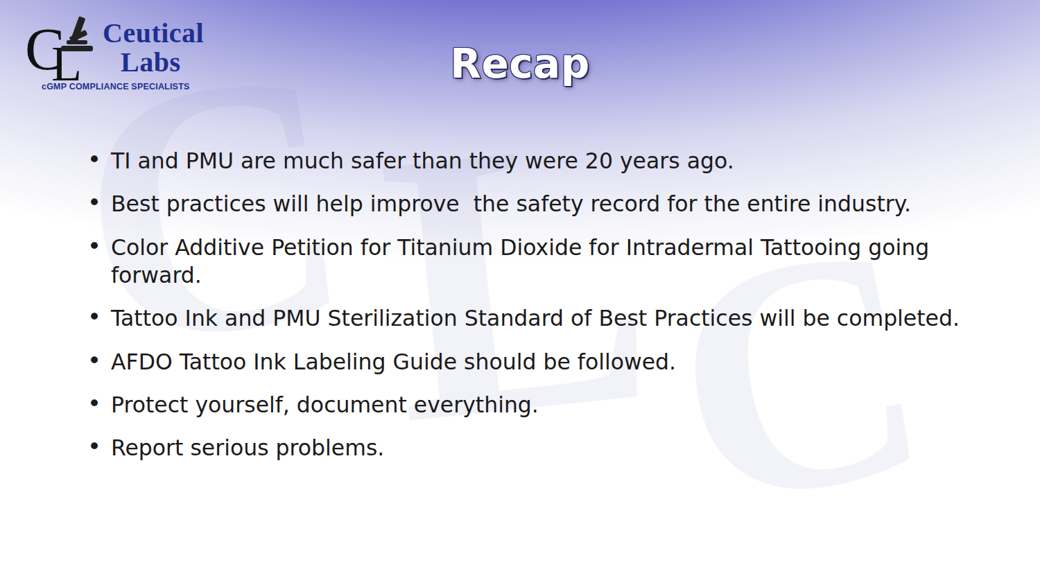C
L
C
C L
Ceutical
Labs
cGMP COMPLIANCE SPECIALISTS
Recap
TI and PMU are much safer than they were 20 years ago.
Best practices will help improve the safety record for the entire industry.
Color Additive Petition for Titanium Dioxide for Intradermal Tattooing going forward.
Tattoo Ink and PMU Sterilization Standard of Best Practices will be completed.
AFDO Tattoo Ink Labeling Guide should be followed.
Protect yourself, document everything.
Report serious problems.